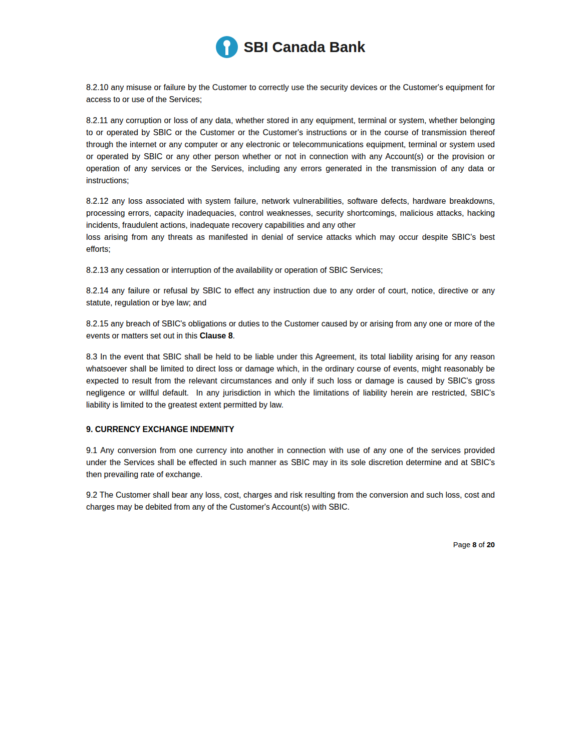SBI Canada Bank
8.2.10 any misuse or failure by the Customer to correctly use the security devices or the Customer's equipment for access to or use of the Services;
8.2.11 any corruption or loss of any data, whether stored in any equipment, terminal or system, whether belonging to or operated by SBIC or the Customer or the Customer's instructions or in the course of transmission thereof through the internet or any computer or any electronic or telecommunications equipment, terminal or system used or operated by SBIC or any other person whether or not in connection with any Account(s) or the provision or operation of any services or the Services, including any errors generated in the transmission of any data or instructions;
8.2.12 any loss associated with system failure, network vulnerabilities, software defects, hardware breakdowns, processing errors, capacity inadequacies, control weaknesses, security shortcomings, malicious attacks, hacking incidents, fraudulent actions, inadequate recovery capabilities and any other
loss arising from any threats as manifested in denial of service attacks which may occur despite SBIC's best efforts;
8.2.13 any cessation or interruption of the availability or operation of SBIC Services;
8.2.14 any failure or refusal by SBIC to effect any instruction due to any order of court, notice, directive or any statute, regulation or bye law; and
8.2.15 any breach of SBIC's obligations or duties to the Customer caused by or arising from any one or more of the events or matters set out in this Clause 8.
8.3 In the event that SBIC shall be held to be liable under this Agreement, its total liability arising for any reason whatsoever shall be limited to direct loss or damage which, in the ordinary course of events, might reasonably be expected to result from the relevant circumstances and only if such loss or damage is caused by SBIC's gross negligence or willful default. In any jurisdiction in which the limitations of liability herein are restricted, SBIC's liability is limited to the greatest extent permitted by law.
9. CURRENCY EXCHANGE INDEMNITY
9.1 Any conversion from one currency into another in connection with use of any one of the services provided under the Services shall be effected in such manner as SBIC may in its sole discretion determine and at SBIC's then prevailing rate of exchange.
9.2 The Customer shall bear any loss, cost, charges and risk resulting from the conversion and such loss, cost and charges may be debited from any of the Customer's Account(s) with SBIC.
Page 8 of 20